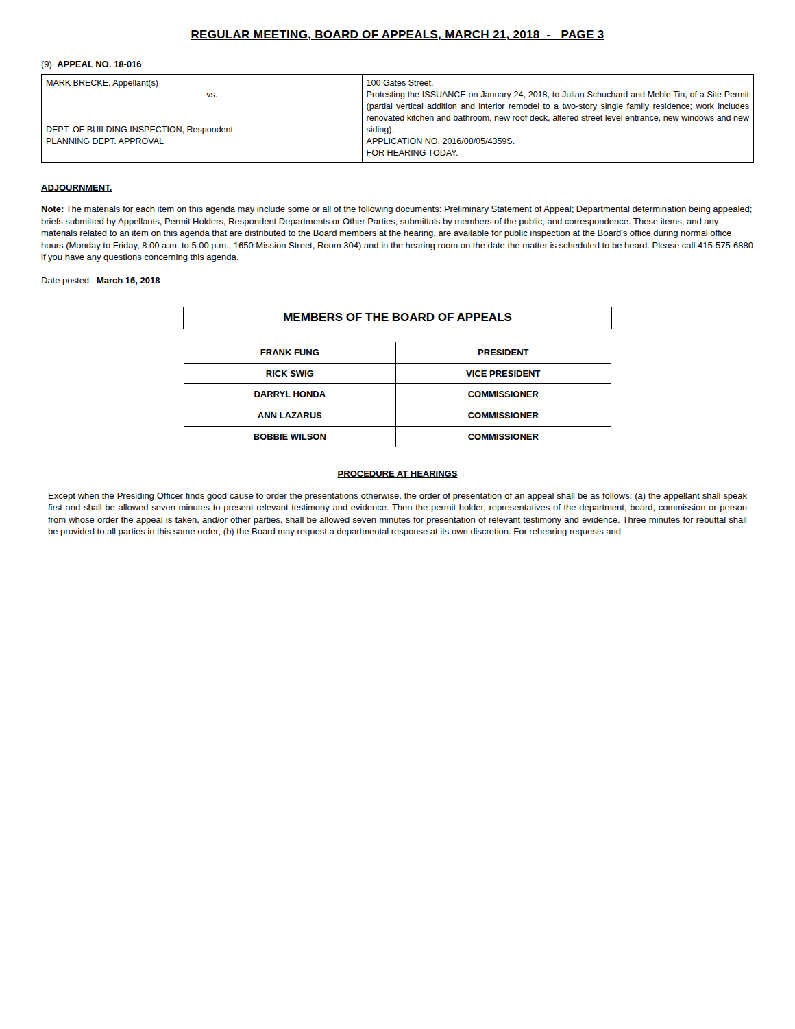REGULAR MEETING, BOARD OF APPEALS, MARCH 21, 2018 - PAGE 3
(9) APPEAL NO. 18-016
| MARK BRECKE, Appellant(s) vs. DEPT. OF BUILDING INSPECTION, Respondent PLANNING DEPT. APPROVAL | 100 Gates Street. Protesting the ISSUANCE on January 24, 2018, to Julian Schuchard and Meble Tin, of a Site Permit (partial vertical addition and interior remodel to a two-story single family residence; work includes renovated kitchen and bathroom, new roof deck, altered street level entrance, new windows and new siding). APPLICATION NO. 2016/08/05/4359S. FOR HEARING TODAY. |
ADJOURNMENT.
Note: The materials for each item on this agenda may include some or all of the following documents: Preliminary Statement of Appeal; Departmental determination being appealed; briefs submitted by Appellants, Permit Holders, Respondent Departments or Other Parties; submittals by members of the public; and correspondence. These items, and any materials related to an item on this agenda that are distributed to the Board members at the hearing, are available for public inspection at the Board's office during normal office hours (Monday to Friday, 8:00 a.m. to 5:00 p.m., 1650 Mission Street, Room 304) and in the hearing room on the date the matter is scheduled to be heard. Please call 415-575-6880 if you have any questions concerning this agenda.
Date posted: March 16, 2018
MEMBERS OF THE BOARD OF APPEALS
| FRANK FUNG | PRESIDENT |
| RICK SWIG | VICE PRESIDENT |
| DARRYL HONDA | COMMISSIONER |
| ANN LAZARUS | COMMISSIONER |
| BOBBIE WILSON | COMMISSIONER |
PROCEDURE AT HEARINGS
Except when the Presiding Officer finds good cause to order the presentations otherwise, the order of presentation of an appeal shall be as follows: (a) the appellant shall speak first and shall be allowed seven minutes to present relevant testimony and evidence. Then the permit holder, representatives of the department, board, commission or person from whose order the appeal is taken, and/or other parties, shall be allowed seven minutes for presentation of relevant testimony and evidence. Three minutes for rebuttal shall be provided to all parties in this same order; (b) the Board may request a departmental response at its own discretion. For rehearing requests and